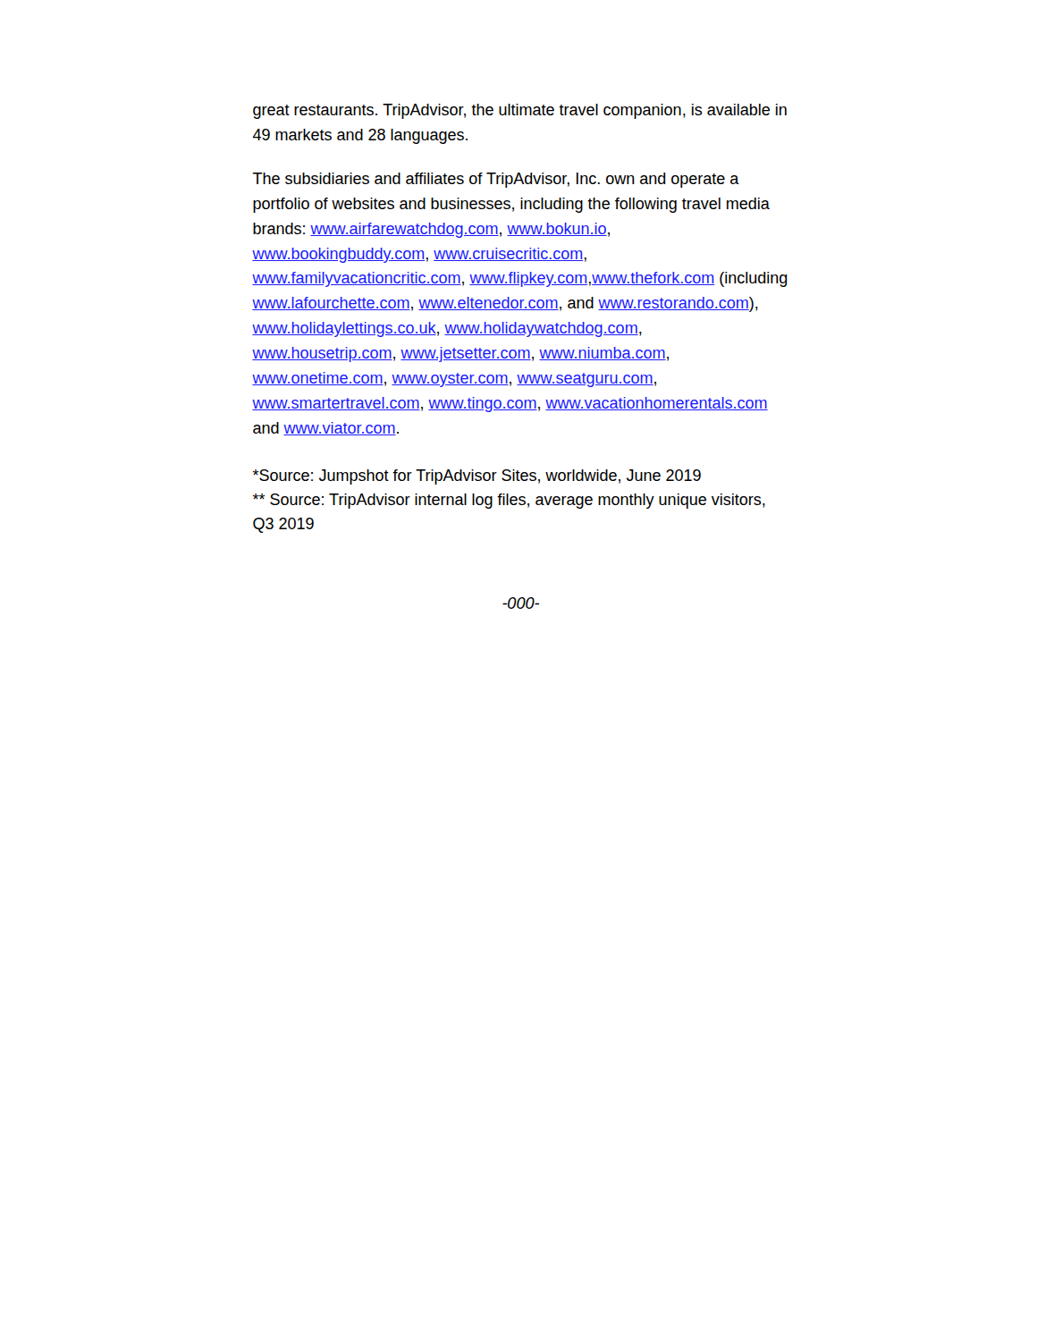great restaurants. TripAdvisor, the ultimate travel companion, is available in 49 markets and 28 languages.
The subsidiaries and affiliates of TripAdvisor, Inc. own and operate a portfolio of websites and businesses, including the following travel media brands: www.airfarewatchdog.com, www.bokun.io, www.bookingbuddy.com, www.cruisecritic.com, www.familyvacationcritic.com, www.flipkey.com,www.thefork.com (including www.lafourchette.com, www.eltenedor.com, and www.restorando.com), www.holidaylettings.co.uk, www.holidaywatchdog.com, www.housetrip.com, www.jetsetter.com, www.niumba.com, www.onetime.com, www.oyster.com, www.seatguru.com, www.smartertravel.com, www.tingo.com, www.vacationhomerentals.com and www.viator.com.
*Source: Jumpshot for TripAdvisor Sites, worldwide, June 2019
** Source: TripAdvisor internal log files, average monthly unique visitors, Q3 2019
-000-